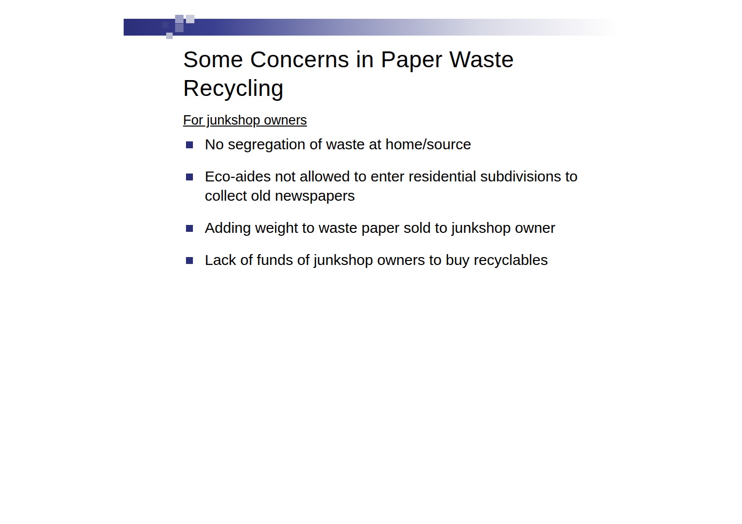Some Concerns in Paper Waste Recycling
For junkshop owners
No segregation of waste at home/source
Eco-aides not allowed to enter residential subdivisions to collect old newspapers
Adding weight to waste paper sold to junkshop owner
Lack of funds of junkshop owners to buy recyclables